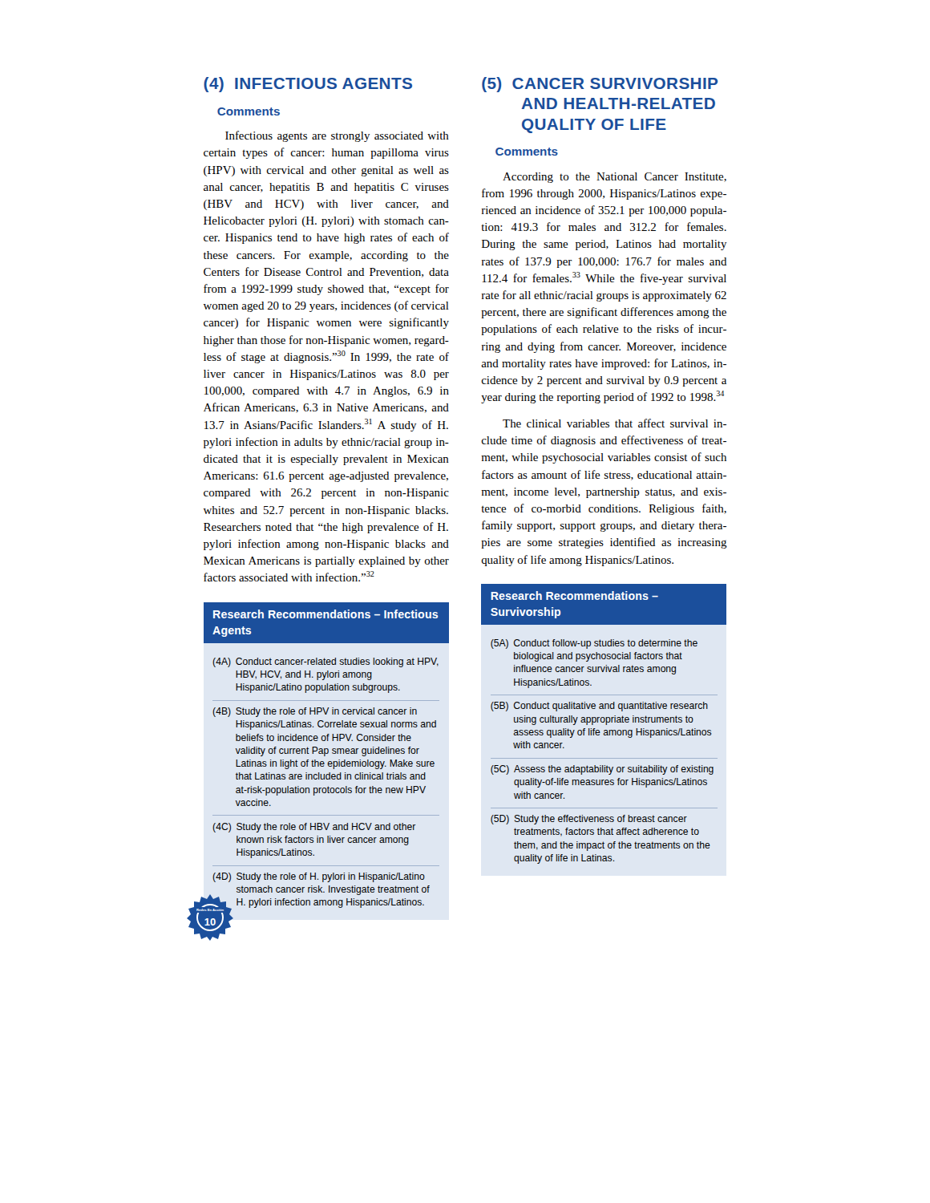(4) INFECTIOUS AGENTS
Comments
Infectious agents are strongly associated with certain types of cancer: human papilloma virus (HPV) with cervical and other genital as well as anal cancer, hepatitis B and hepatitis C viruses (HBV and HCV) with liver cancer, and Helicobacter pylori (H. pylori) with stomach cancer. Hispanics tend to have high rates of each of these cancers. For example, according to the Centers for Disease Control and Prevention, data from a 1992-1999 study showed that, “except for women aged 20 to 29 years, incidences (of cervical cancer) for Hispanic women were significantly higher than those for non-Hispanic women, regardless of stage at diagnosis.”30 In 1999, the rate of liver cancer in Hispanics/Latinos was 8.0 per 100,000, compared with 4.7 in Anglos, 6.9 in African Americans, 6.3 in Native Americans, and 13.7 in Asians/Pacific Islanders.31 A study of H. pylori infection in adults by ethnic/racial group indicated that it is especially prevalent in Mexican Americans: 61.6 percent age-adjusted prevalence, compared with 26.2 percent in non-Hispanic whites and 52.7 percent in non-Hispanic blacks. Researchers noted that “the high prevalence of H. pylori infection among non-Hispanic blacks and Mexican Americans is partially explained by other factors associated with infection.”32
Research Recommendations – Infectious Agents
(4A) Conduct cancer-related studies looking at HPV, HBV, HCV, and H. pylori among Hispanic/Latino population subgroups.
(4B) Study the role of HPV in cervical cancer in Hispanics/Latinas. Correlate sexual norms and beliefs to incidence of HPV. Consider the validity of current Pap smear guidelines for Latinas in light of the epidemiology. Make sure that Latinas are included in clinical trials and at-risk-population protocols for the new HPV vaccine.
(4C) Study the role of HBV and HCV and other known risk factors in liver cancer among Hispanics/Latinos.
(4D) Study the role of H. pylori in Hispanic/Latino stomach cancer risk. Investigate treatment of H. pylori infection among Hispanics/Latinos.
(5) CANCER SURVIVORSHIPAND HEALTH-RELATED QUALITY OF LIFE
Comments
According to the National Cancer Institute, from 1996 through 2000, Hispanics/Latinos experienced an incidence of 352.1 per 100,000 population: 419.3 for males and 312.2 for females. During the same period, Latinos had mortality rates of 137.9 per 100,000: 176.7 for males and 112.4 for females.33 While the five-year survival rate for all ethnic/racial groups is approximately 62 percent, there are significant differences among the populations of each relative to the risks of incurring and dying from cancer. Moreover, incidence and mortality rates have improved: for Latinos, incidence by 2 percent and survival by 0.9 percent a year during the reporting period of 1992 to 1998.34
The clinical variables that affect survival include time of diagnosis and effectiveness of treatment, while psychosocial variables consist of such factors as amount of life stress, educational attainment, income level, partnership status, and existence of co-morbid conditions. Religious faith, family support, support groups, and dietary therapies are some strategies identified as increasing quality of life among Hispanics/Latinos.
Research Recommendations – Survivorship
(5A) Conduct follow-up studies to determine the biological and psychosocial factors that influence cancer survival rates among Hispanics/Latinos.
(5B) Conduct qualitative and quantitative research using culturally appropriate instruments to assess quality of life among Hispanics/Latinos with cancer.
(5C) Assess the adaptability or suitability of existing quality-of-life measures for Hispanics/Latinos with cancer.
(5D) Study the effectiveness of breast cancer treatments, factors that affect adherence to them, and the impact of the treatments on the quality of life in Latinas.
Redes En Acción 10